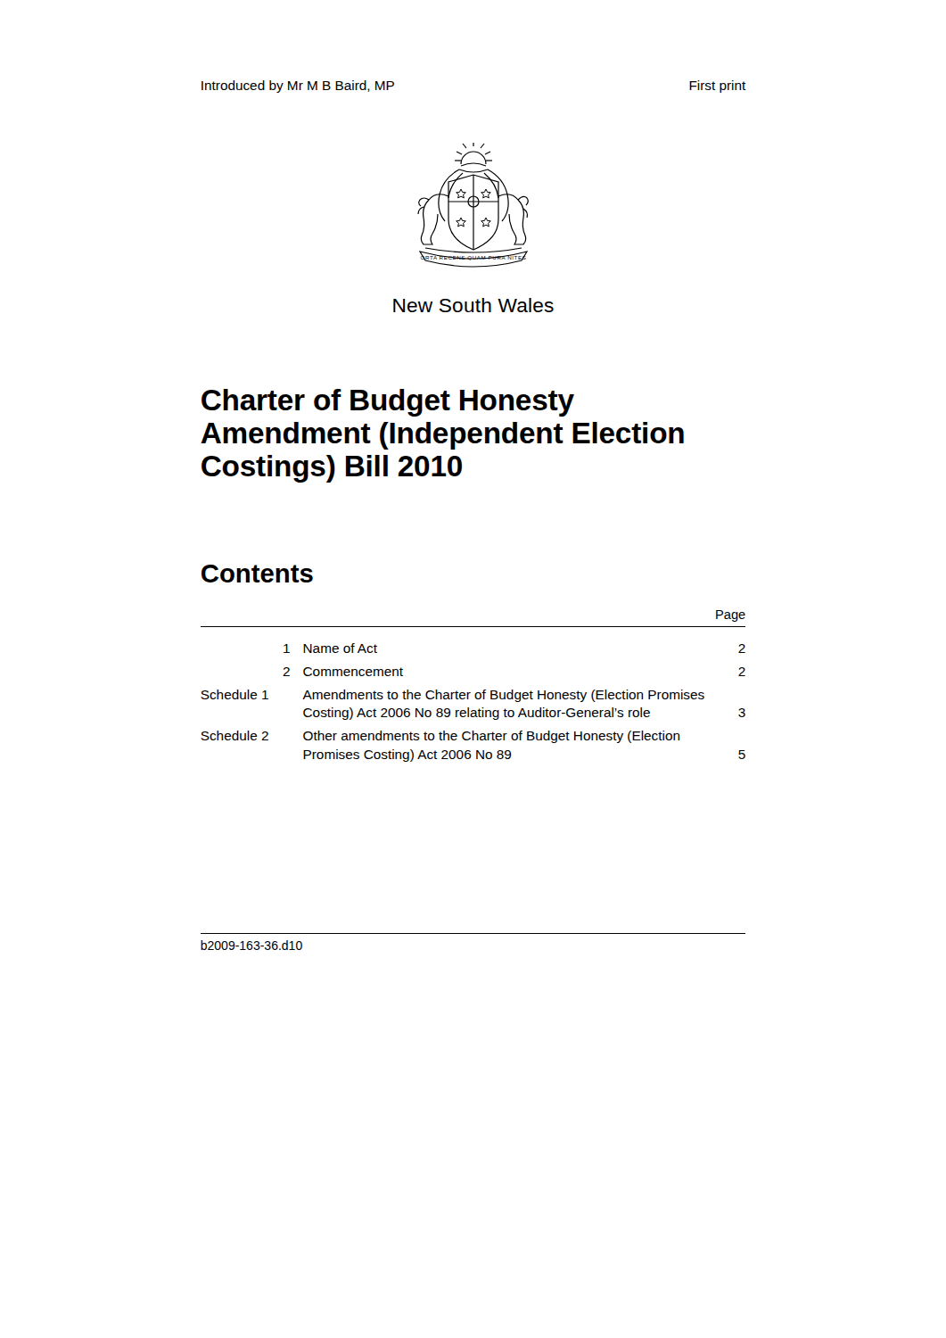Introduced by Mr M B Baird, MP
First print
ORTA RECENS QUAM PURA NITES
New South Wales
Charter of Budget Honesty Amendment (Independent Election Costings) Bill 2010
Contents
| | | Page |
| --- | --- | --- |
| 1 | Name of Act | 2 |
| 2 | Commencement | 2 |
| Schedule 1 | Amendments to the Charter of Budget Honesty (Election Promises Costing) Act 2006 No 89 relating to Auditor-General’s role | 3 |
| Schedule 2 | Other amendments to the Charter of Budget Honesty (Election Promises Costing) Act 2006 No 89 | 5 |
b2009-163-36.d10